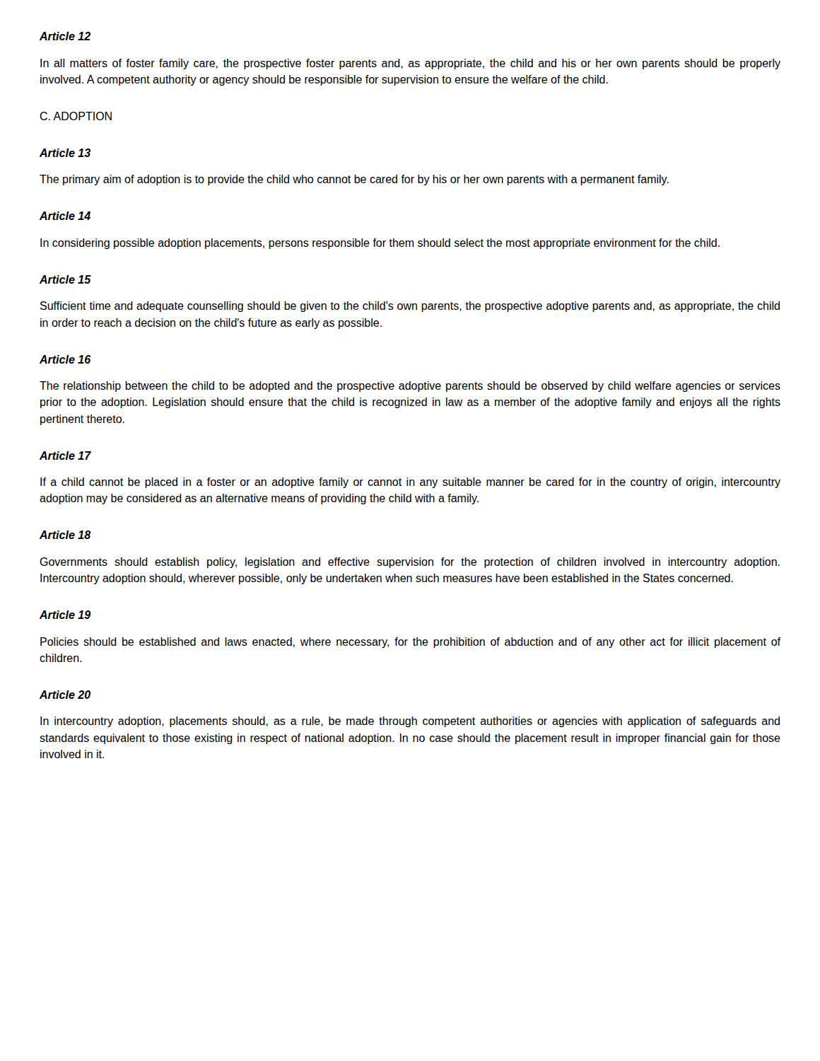Article 12
In all matters of foster family care, the prospective foster parents and, as appropriate, the child and his or her own parents should be properly involved. A competent authority or agency should be responsible for supervision to ensure the welfare of the child.
C. ADOPTION
Article 13
The primary aim of adoption is to provide the child who cannot be cared for by his or her own parents with a permanent family.
Article 14
In considering possible adoption placements, persons responsible for them should select the most appropriate environment for the child.
Article 15
Sufficient time and adequate counselling should be given to the child's own parents, the prospective adoptive parents and, as appropriate, the child in order to reach a decision on the child's future as early as possible.
Article 16
The relationship between the child to be adopted and the prospective adoptive parents should be observed by child welfare agencies or services prior to the adoption. Legislation should ensure that the child is recognized in law as a member of the adoptive family and enjoys all the rights pertinent thereto.
Article 17
If a child cannot be placed in a foster or an adoptive family or cannot in any suitable manner be cared for in the country of origin, intercountry adoption may be considered as an alternative means of providing the child with a family.
Article 18
Governments should establish policy, legislation and effective supervision for the protection of children involved in intercountry adoption. Intercountry adoption should, wherever possible, only be undertaken when such measures have been established in the States concerned.
Article 19
Policies should be established and laws enacted, where necessary, for the prohibition of abduction and of any other act for illicit placement of children.
Article 20
In intercountry adoption, placements should, as a rule, be made through competent authorities or agencies with application of safeguards and standards equivalent to those existing in respect of national adoption. In no case should the placement result in improper financial gain for those involved in it.